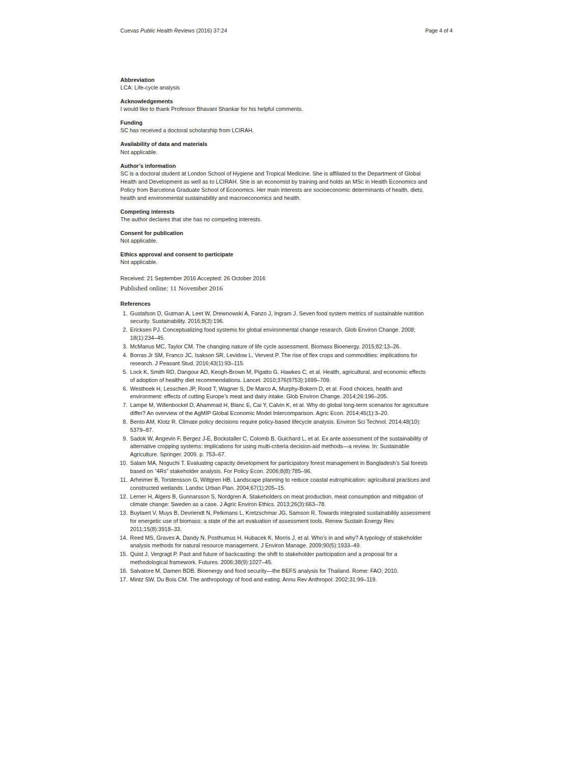Cuevas Public Health Reviews (2016) 37:24
Page 4 of 4
Abbreviation
LCA: Life-cycle analysis
Acknowledgements
I would like to thank Professor Bhavani Shankar for his helpful comments.
Funding
SC has received a doctoral scholarship from LCIRAH.
Availability of data and materials
Not applicable.
Author’s information
SC is a doctoral student at London School of Hygiene and Tropical Medicine. She is affiliated to the Department of Global Health and Development as well as to LCIRAH. She is an economist by training and holds an MSc in Health Economics and Policy from Barcelona Graduate School of Economics. Her main interests are socioeconomic determinants of health, diets, health and environmental sustainability and macroeconomics and health.
Competing interests
The author declares that she has no competing interests.
Consent for publication
Not applicable.
Ethics approval and consent to participate
Not applicable.
Received: 21 September 2016 Accepted: 26 October 2016
Published online: 11 November 2016
References
Gustafson D, Gutman A, Leet W, Drewnowski A, Fanzo J, Ingram J. Seven food system metrics of sustainable nutrition security. Sustainability. 2016;8(3):196.
Ericksen PJ. Conceptualizing food systems for global environmental change research. Glob Environ Change. 2008; 18(1):234–45.
McManus MC, Taylor CM. The changing nature of life cycle assessment. Biomass Bioenergy. 2015;82:13–26.
Borras Jr SM, Franco JC, Isakson SR, Levidow L, Vervest P. The rise of flex crops and commodities: implications for research. J Peasant Stud. 2016;43(1):93–115.
Lock K, Smith RD, Dangour AD, Keogh-Brown M, Pigatto G, Hawkes C, et al. Health, agricultural, and economic effects of adoption of healthy diet recommendations. Lancet. 2010;376(9753):1699–709.
Westhoek H, Lesschen JP, Rood T, Wagner S, De Marco A, Murphy-Bokern D, et al. Food choices, health and environment: effects of cutting Europe’s meat and dairy intake. Glob Environ Change. 2014;26:196–205.
Lampe M, Willenbockel D, Ahammad H, Blanc E, Cai Y, Calvin K, et al. Why do global long-term scenarios for agriculture differ? An overview of the AgMIP Global Economic Model Intercomparison. Agric Econ. 2014;45(1):3–20.
Bento AM, Klotz R. Climate policy decisions require policy-based lifecycle analysis. Environ Sci Technol. 2014;48(10): 5379–87.
Sadok W, Angevin F, Bergez J-É, Bockstaller C, Colomb B, Guichard L, et al. Ex ante assessment of the sustainability of alternative cropping systems: implications for using multi-criteria decision-aid methods—a review. In: Sustainable Agriculture. Springer. 2009. p. 753–67.
Salam MA, Noguchi T. Evaluating capacity development for participatory forest management in Bangladesh’s Sal forests based on “4Rs” stakeholder analysis. For Policy Econ. 2006;8(8):785–96.
Arheimer B, Torstensson G, Wittgren HB. Landscape planning to reduce coastal eutrophication: agricultural practices and constructed wetlands. Landsc Urban Plan. 2004;67(1):205–15.
Lerner H, Algers B, Gunnarsson S, Nordgren A. Stakeholders on meat production, meat consumption and mitigation of climate change: Sweden as a case. J Agric Environ Ethics. 2013;26(3):663–78.
Buytaert V, Muys B, Devriendt N, Pelkmans L, Kretzschmar JG, Samson R. Towards integrated sustainability assessment for energetic use of biomass: a state of the art evaluation of assessment tools. Renew Sustain Energy Rev. 2011;15(8):3918–33.
Reed MS, Graves A, Dandy N, Posthumus H, Hubacek K, Morris J, et al. Who’s in and why? A typology of stakeholder analysis methods for natural resource management. J Environ Manage. 2009;90(5):1933–49.
Quist J, Vergragt P. Past and future of backcasting: the shift to stakeholder participation and a proposal for a methodological framework. Futures. 2006;38(9):1027–45.
Salvatore M, Damen BDB. Bioenergy and food security—the BEFS analysis for Thailand. Rome: FAO; 2010.
Mintz SW, Du Bois CM. The anthropology of food and eating. Annu Rev Anthropol. 2002;31:99–119.